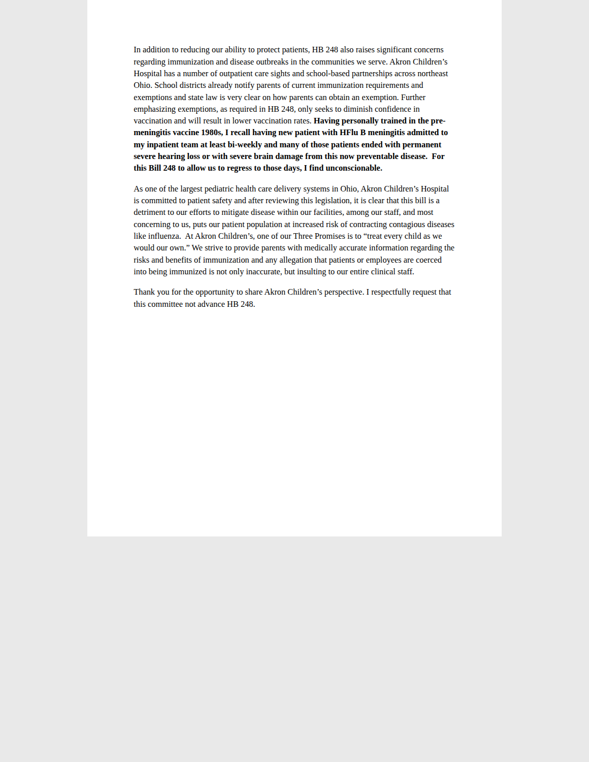In addition to reducing our ability to protect patients, HB 248 also raises significant concerns regarding immunization and disease outbreaks in the communities we serve. Akron Children’s Hospital has a number of outpatient care sights and school-based partnerships across northeast Ohio. School districts already notify parents of current immunization requirements and exemptions and state law is very clear on how parents can obtain an exemption. Further emphasizing exemptions, as required in HB 248, only seeks to diminish confidence in vaccination and will result in lower vaccination rates. Having personally trained in the pre-meningitis vaccine 1980s, I recall having new patient with HFlu B meningitis admitted to my inpatient team at least bi-weekly and many of those patients ended with permanent severe hearing loss or with severe brain damage from this now preventable disease. For this Bill 248 to allow us to regress to those days, I find unconscionable.
As one of the largest pediatric health care delivery systems in Ohio, Akron Children’s Hospital is committed to patient safety and after reviewing this legislation, it is clear that this bill is a detriment to our efforts to mitigate disease within our facilities, among our staff, and most concerning to us, puts our patient population at increased risk of contracting contagious diseases like influenza. At Akron Children’s, one of our Three Promises is to “treat every child as we would our own.” We strive to provide parents with medically accurate information regarding the risks and benefits of immunization and any allegation that patients or employees are coerced into being immunized is not only inaccurate, but insulting to our entire clinical staff.
Thank you for the opportunity to share Akron Children’s perspective. I respectfully request that this committee not advance HB 248.